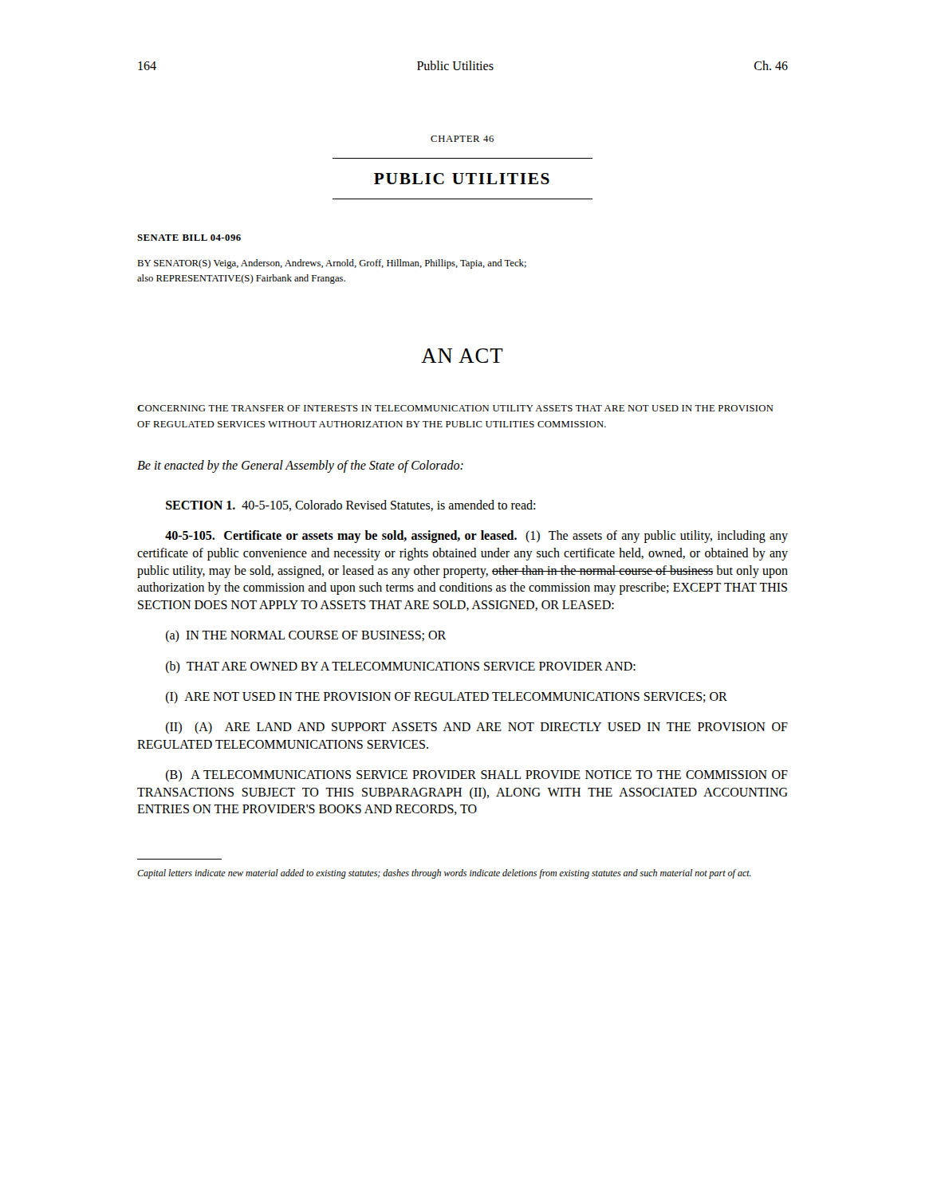164 Public Utilities Ch. 46
CHAPTER 46
Public Utilities
SENATE BILL 04-096
BY SENATOR(S) Veiga, Anderson, Andrews, Arnold, Groff, Hillman, Phillips, Tapia, and Teck;
also REPRESENTATIVE(S) Fairbank and Frangas.
AN ACT
CONCERNING THE TRANSFER OF INTERESTS IN TELECOMMUNICATION UTILITY ASSETS THAT ARE NOT USED IN THE PROVISION OF REGULATED SERVICES WITHOUT AUTHORIZATION BY THE PUBLIC UTILITIES COMMISSION.
Be it enacted by the General Assembly of the State of Colorado:
SECTION 1. 40-5-105, Colorado Revised Statutes, is amended to read:
40-5-105. Certificate or assets may be sold, assigned, or leased. (1) The assets of any public utility, including any certificate of public convenience and necessity or rights obtained under any such certificate held, owned, or obtained by any public utility, may be sold, assigned, or leased as any other property, other than in the normal course of business but only upon authorization by the commission and upon such terms and conditions as the commission may prescribe; EXCEPT THAT THIS SECTION DOES NOT APPLY TO ASSETS THAT ARE SOLD, ASSIGNED, OR LEASED:
(a) IN THE NORMAL COURSE OF BUSINESS; OR
(b) THAT ARE OWNED BY A TELECOMMUNICATIONS SERVICE PROVIDER AND:
(I) ARE NOT USED IN THE PROVISION OF REGULATED TELECOMMUNICATIONS SERVICES; OR
(II) (A) ARE LAND AND SUPPORT ASSETS AND ARE NOT DIRECTLY USED IN THE PROVISION OF REGULATED TELECOMMUNICATIONS SERVICES.
(B) A TELECOMMUNICATIONS SERVICE PROVIDER SHALL PROVIDE NOTICE TO THE COMMISSION OF TRANSACTIONS SUBJECT TO THIS SUBPARAGRAPH (II), ALONG WITH THE ASSOCIATED ACCOUNTING ENTRIES ON THE PROVIDER'S BOOKS AND RECORDS, TO
Capital letters indicate new material added to existing statutes; dashes through words indicate deletions from existing statutes and such material not part of act.